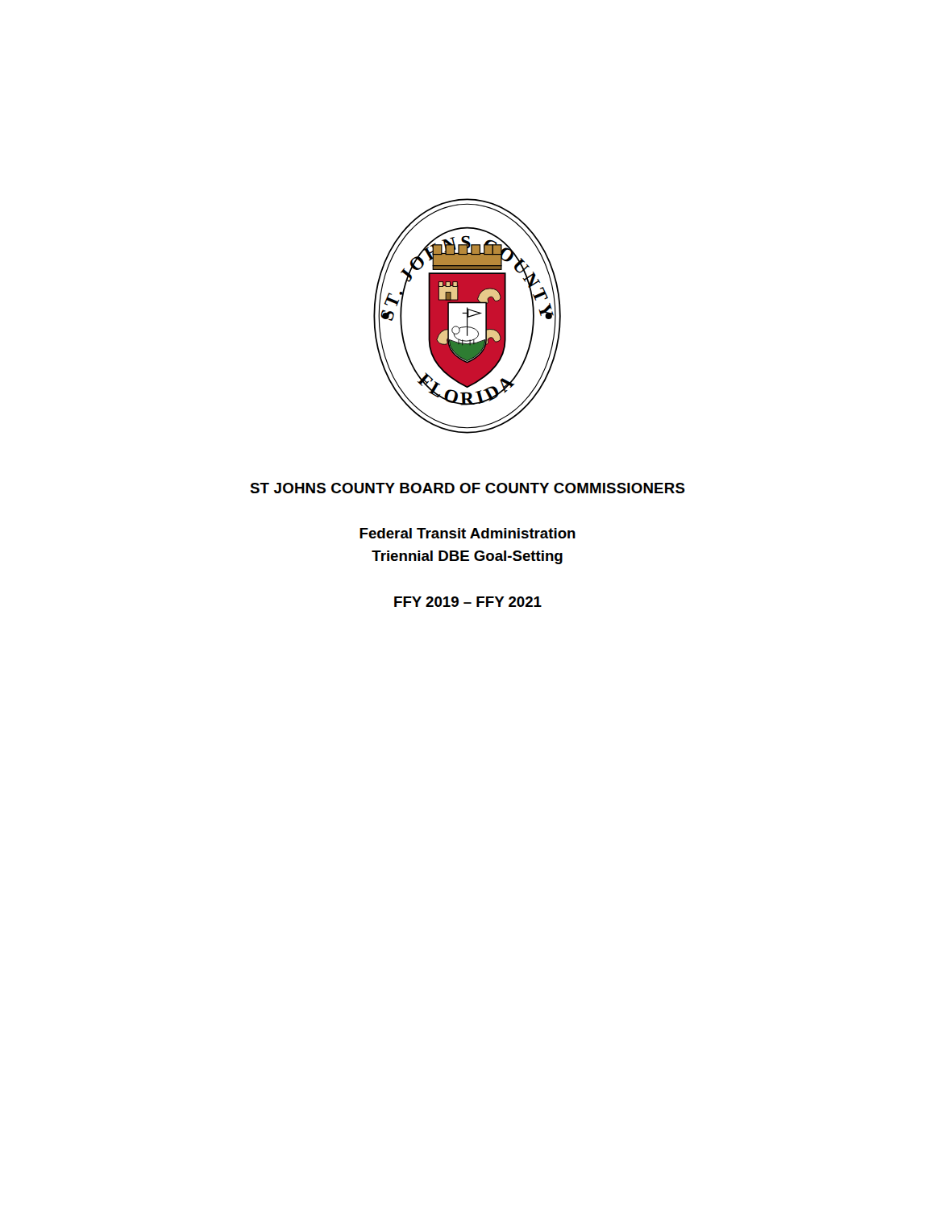ST. JOHNS COUNTY FLORIDA
ST JOHNS COUNTY BOARD OF COUNTY COMMISSIONERS
Federal Transit Administration
Triennial DBE Goal-Setting
FFY 2019 – FFY 2021